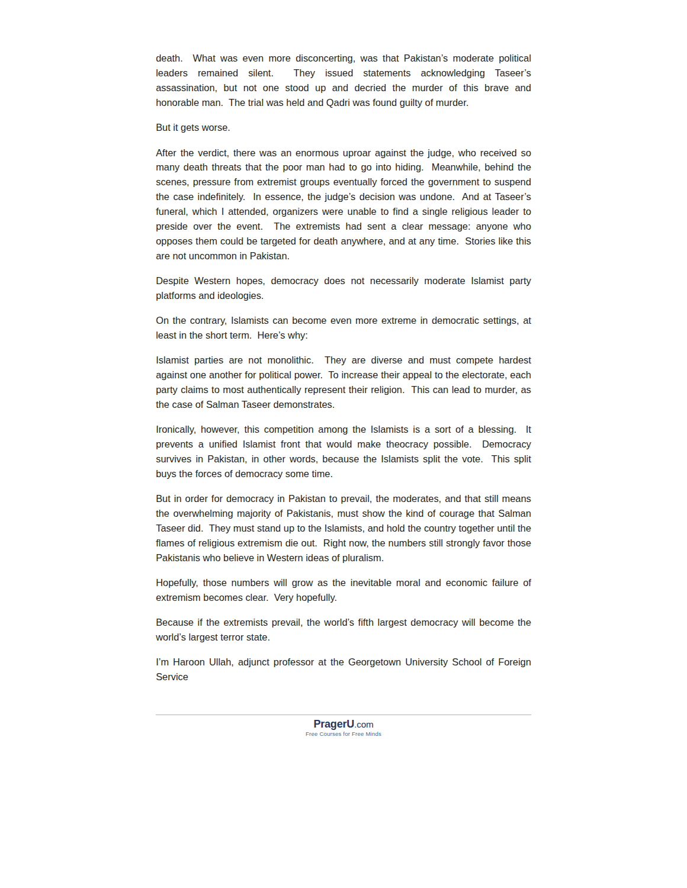death. What was even more disconcerting, was that Pakistan’s moderate political leaders remained silent. They issued statements acknowledging Taseer’s assassination, but not one stood up and decried the murder of this brave and honorable man. The trial was held and Qadri was found guilty of murder.
But it gets worse.
After the verdict, there was an enormous uproar against the judge, who received so many death threats that the poor man had to go into hiding. Meanwhile, behind the scenes, pressure from extremist groups eventually forced the government to suspend the case indefinitely. In essence, the judge’s decision was undone. And at Taseer’s funeral, which I attended, organizers were unable to find a single religious leader to preside over the event. The extremists had sent a clear message: anyone who opposes them could be targeted for death anywhere, and at any time. Stories like this are not uncommon in Pakistan.
Despite Western hopes, democracy does not necessarily moderate Islamist party platforms and ideologies.
On the contrary, Islamists can become even more extreme in democratic settings, at least in the short term. Here’s why:
Islamist parties are not monolithic. They are diverse and must compete hardest against one another for political power. To increase their appeal to the electorate, each party claims to most authentically represent their religion. This can lead to murder, as the case of Salman Taseer demonstrates.
Ironically, however, this competition among the Islamists is a sort of a blessing. It prevents a unified Islamist front that would make theocracy possible. Democracy survives in Pakistan, in other words, because the Islamists split the vote. This split buys the forces of democracy some time.
But in order for democracy in Pakistan to prevail, the moderates, and that still means the overwhelming majority of Pakistanis, must show the kind of courage that Salman Taseer did. They must stand up to the Islamists, and hold the country together until the flames of religious extremism die out. Right now, the numbers still strongly favor those Pakistanis who believe in Western ideas of pluralism.
Hopefully, those numbers will grow as the inevitable moral and economic failure of extremism becomes clear. Very hopefully.
Because if the extremists prevail, the world’s fifth largest democracy will become the world’s largest terror state.
I’m Haroon Ullah, adjunct professor at the Georgetown University School of Foreign Service
Prager U.com
Free Courses for Free Minds